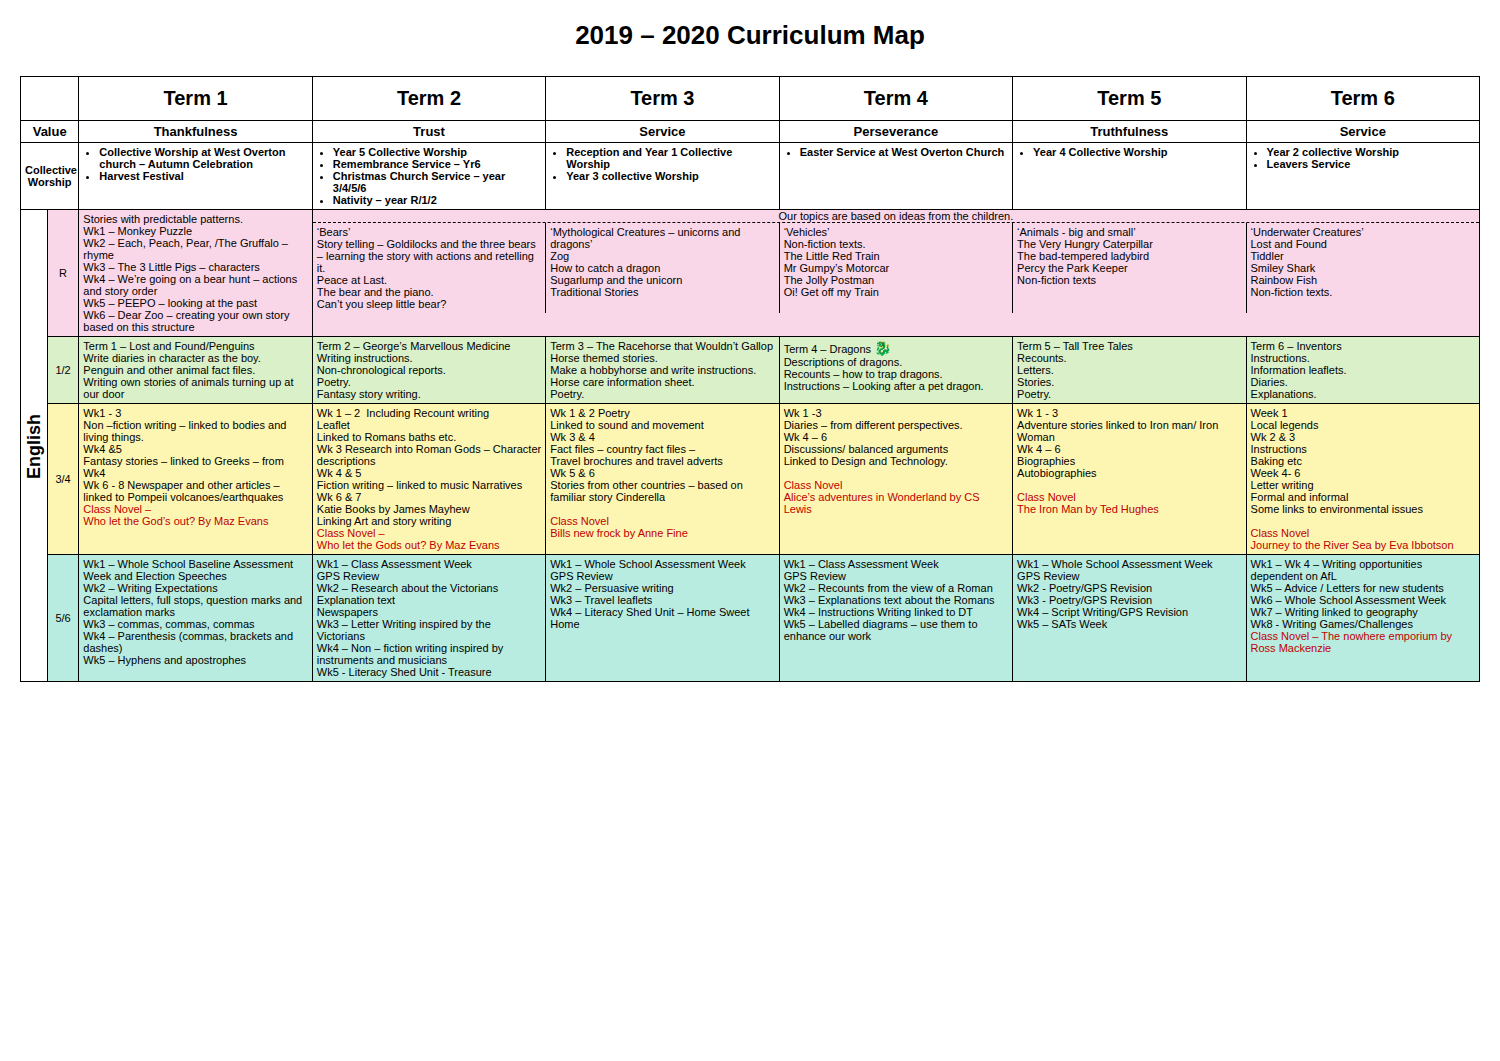2019 – 2020 Curriculum Map
| | Term 1 | Term 2 | Term 3 | Term 4 | Term 5 | Term 6 |
| Value | Thankfulness | Trust | Service | Perseverance | Truthfulness | Service |
| Collective Worship | Collective Worship at West Overton church – Autumn Celebration Harvest Festival | Year 5 Collective Worship Remembrance Service – Yr6 Christmas Church Service – year 3/4/5/6 Nativity – year R/1/2 | Reception and Year 1 Collective Worship Year 3 collective Worship | Easter Service at West Overton Church | Year 4 Collective Worship | Year 2 collective Worship Leavers Service |
| English | R | Stories with predictable patterns. Wk1 – Monkey Puzzle Wk2 – Each, Peach, Pear, /The Gruffalo – rhyme Wk3 – The 3 Little Pigs – characters Wk4 – We’re going on a bear hunt – actions and story order Wk5 – PEEPO – looking at the past Wk6 – Dear Zoo – creating your own story based on this structure | Our topics are based on ideas from the children. / ‘Bears’ Story telling – Goldilocks and the three bears – learning the story with actions and retelling it. Peace at Last. The bear and the piano. Can’t you sleep little bear? / ‘Mythological Creatures – unicorns and dragons’ Zog How to catch a dragon Sugarlump and the unicorn Traditional Stories / ‘Vehicles’ Non-fiction texts. The Little Red Train Mr Gumpy’s Motorcar The Jolly Postman Oi! Get off my Train / ‘Animals - big and small’ The Very Hungry Caterpillar The bad-tempered ladybird Percy the Park Keeper Non-fiction texts / ‘Underwater Creatures’ Lost and Found Tiddler Smiley Shark Rainbow Fish Non-fiction texts. / |
| 1/2 | Term 1 – Lost and Found/Penguins Write diaries in character as the boy. Penguin and other animal fact files. Writing own stories of animals turning up at our door | Term 2 – George’s Marvellous Medicine Writing instructions. Non-chronological reports. Poetry. Fantasy story writing. | Term 3 – The Racehorse that Wouldn’t Gallop Horse themed stories. Make a hobbyhorse and write instructions. Horse care information sheet. Poetry. | Term 4 – Dragons 🐉 Descriptions of dragons. Recounts – how to trap dragons. Instructions – Looking after a pet dragon. | Term 5 – Tall Tree Tales Recounts. Letters. Stories. Poetry. | Term 6 – Inventors Instructions. Information leaflets. Diaries. Explanations. |
| 3/4 | Wk1 - 3 Non –fiction writing – linked to bodies and living things. Wk4 &5 Fantasy stories – linked to Greeks – from Wk4 Wk 6 - 8 Newspaper and other articles – linked to Pompeii volcanoes/earthquakes Class Novel – Who let the God’s out? By Maz Evans | Wk 1 – 2 Including Recount writing Leaflet Linked to Romans baths etc. Wk 3 Research into Roman Gods – Character descriptions Wk 4 & 5 Fiction writing – linked to music Narratives Wk 6 & 7 Katie Books by James Mayhew Linking Art and story writing Class Novel – Who let the Gods out? By Maz Evans | Wk 1 & 2 Poetry Linked to sound and movement Wk 3 & 4 Fact files – country fact files – Travel brochures and travel adverts Wk 5 & 6 Stories from other countries – based on familiar story Cinderella Class Novel Bills new frock by Anne Fine | Wk 1 -3 Diaries – from different perspectives. Wk 4 – 6 Discussions/ balanced arguments Linked to Design and Technology. Class Novel Alice’s adventures in Wonderland by CS Lewis | Wk 1 - 3 Adventure stories linked to Iron man/ Iron Woman Wk 4 – 6 Biographies Autobiographies Class Novel The Iron Man by Ted Hughes | Week 1 Local legends Wk 2 & 3 Instructions Baking etc Week 4- 6 Letter writing Formal and informal Some links to environmental issues Class Novel Journey to the River Sea by Eva Ibbotson |
| 5/6 | Wk1 – Whole School Baseline Assessment Week and Election Speeches Wk2 – Writing Expectations Capital letters, full stops, question marks and exclamation marks Wk3 – commas, commas, commas Wk4 – Parenthesis (commas, brackets and dashes) Wk5 – Hyphens and apostrophes | Wk1 – Class Assessment Week GPS Review Wk2 – Research about the Victorians Explanation text Newspapers Wk3 – Letter Writing inspired by the Victorians Wk4 – Non – fiction writing inspired by instruments and musicians Wk5 - Literacy Shed Unit - Treasure | Wk1 – Whole School Assessment Week GPS Review Wk2 – Persuasive writing Wk3 – Travel leaflets Wk4 – Literacy Shed Unit – Home Sweet Home | Wk1 – Class Assessment Week GPS Review Wk2 – Recounts from the view of a Roman Wk3 – Explanations text about the Romans Wk4 – Instructions Writing linked to DT Wk5 – Labelled diagrams – use them to enhance our work | Wk1 – Whole School Assessment Week GPS Review Wk2 - Poetry/GPS Revision Wk3 - Poetry/GPS Revision Wk4 – Script Writing/GPS Revision Wk5 – SATs Week | Wk1 – Wk 4 – Writing opportunities dependent on AfL Wk5 – Advice / Letters for new students Wk6 – Whole School Assessment Week Wk7 – Writing linked to geography Wk8 - Writing Games/Challenges Class Novel – The nowhere emporium by Ross Mackenzie |